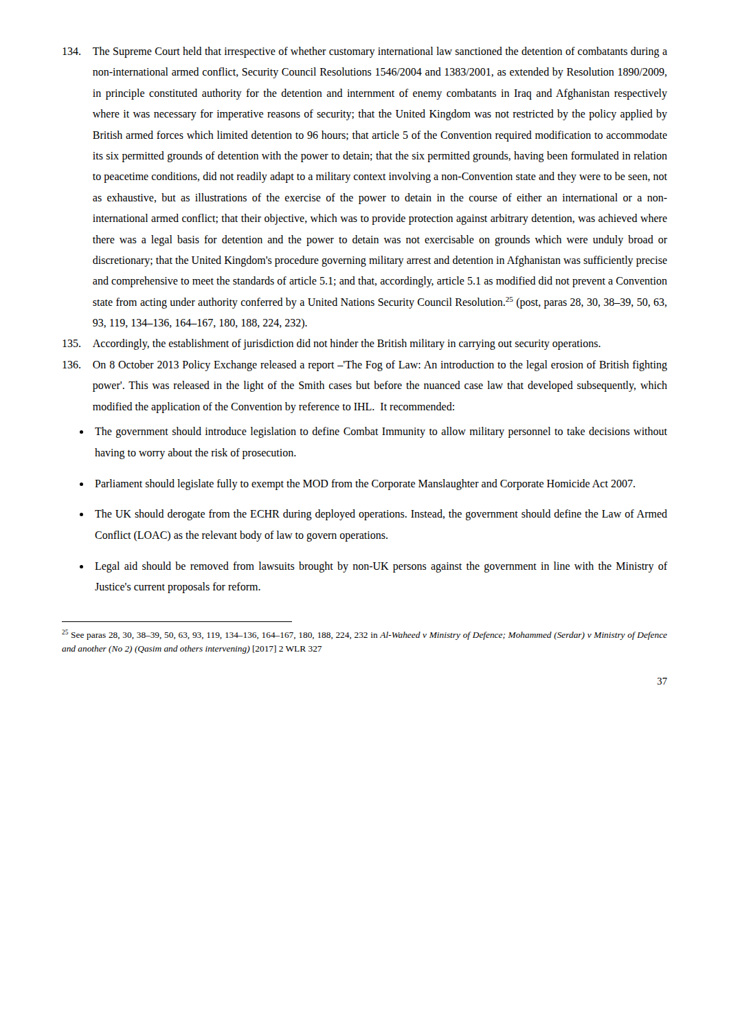134.
The Supreme Court held that irrespective of whether customary international law sanctioned the detention of combatants during a non-international armed conflict, Security Council Resolutions 1546/2004 and 1383/2001, as extended by Resolution 1890/2009, in principle constituted authority for the detention and internment of enemy combatants in Iraq and Afghanistan respectively where it was necessary for imperative reasons of security; that the United Kingdom was not restricted by the policy applied by British armed forces which limited detention to 96 hours; that article 5 of the Convention required modification to accommodate its six permitted grounds of detention with the power to detain; that the six permitted grounds, having been formulated in relation to peacetime conditions, did not readily adapt to a military context involving a non-Convention state and they were to be seen, not as exhaustive, but as illustrations of the exercise of the power to detain in the course of either an international or a non-international armed conflict; that their objective, which was to provide protection against arbitrary detention, was achieved where there was a legal basis for detention and the power to detain was not exercisable on grounds which were unduly broad or discretionary; that the United Kingdom's procedure governing military arrest and detention in Afghanistan was sufficiently precise and comprehensive to meet the standards of article 5.1; and that, accordingly, article 5.1 as modified did not prevent a Convention state from acting under authority conferred by a United Nations Security Council Resolution.25 (post, paras 28, 30, 38–39, 50, 63, 93, 119, 134–136, 164–167, 180, 188, 224, 232).
135.
Accordingly, the establishment of jurisdiction did not hinder the British military in carrying out security operations.
136.
On 8 October 2013 Policy Exchange released a report –'The Fog of Law: An introduction to the legal erosion of British fighting power'. This was released in the light of the Smith cases but before the nuanced case law that developed subsequently, which modified the application of the Convention by reference to IHL. It recommended:
The government should introduce legislation to define Combat Immunity to allow military personnel to take decisions without having to worry about the risk of prosecution.
Parliament should legislate fully to exempt the MOD from the Corporate Manslaughter and Corporate Homicide Act 2007.
The UK should derogate from the ECHR during deployed operations. Instead, the government should define the Law of Armed Conflict (LOAC) as the relevant body of law to govern operations.
Legal aid should be removed from lawsuits brought by non-UK persons against the government in line with the Ministry of Justice's current proposals for reform.
25 See paras 28, 30, 38–39, 50, 63, 93, 119, 134–136, 164–167, 180, 188, 224, 232 in Al-Waheed v Ministry of Defence; Mohammed (Serdar) v Ministry of Defence and another (No 2) (Qasim and others intervening) [2017] 2 WLR 327
37